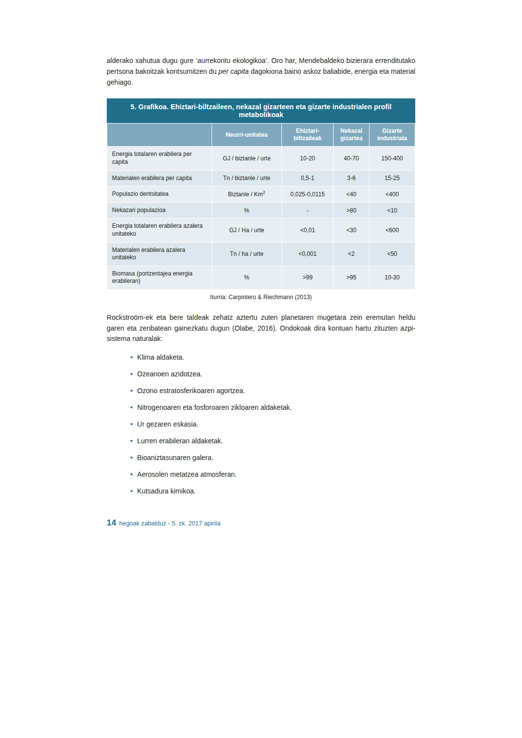alderako xahutua dugu gure ‘aurrekontu ekologikoa’. Oro har, Mendebaldeko bizierara errenditutako pertsona bakoitzak kontsumitzen du per capita dagokiona baino askoz baliabide, energia eta material gehiago.
5. Grafikoa. Ehiztari-biltzaileen, nekazal gizarteen eta gizarte industrialen profil metabolikoak
| | Neurri-unitatea | Ehiztari- biltzaileak | Nekazal gizartea | Gizarte industriala |
| --- | --- | --- | --- | --- |
| Energia totalaren erabilera per capita | GJ / biztanle / urte | 10-20 | 40-70 | 150-400 |
| Materialen erabilera per capita | Tn / biztanle / urte | 0,5-1 | 3-6 | 15-25 |
| Populazio dentsitatea | Biztanle / Km 2 | 0,025-0,0115 | <40 | <400 |
| Nekazari populazioa | % | - | >80 | <10 |
| Energia totalaren erabilera azalera unitateko | GJ / Ha / urte | <0,01 | <30 | <600 |
| Materialen erabilera azalera unitateko | Tn / ha / urte | <0,001 | <2 | <50 |
| Biomasa (portzentajea energia erabileran) | % | >99 | >95 | 10-30 |
Iturria: Carpintero & Riechmann (2013)
Rockstroöm-ek eta bere taldeak zehatz aztertu zuten planetaren mugetara zein eremutan heldu garen eta zenbatean gainezkatu dugun (Olabe, 2016). Ondokoak dira kontuan hartu zituzten azpi-sistema naturalak:
Klima aldaketa.
Ozeanoen azidotzea.
Ozono estratosferikoaren agortzea.
Nitrogenoaren eta fosforoaren zikloaren aldaketak.
Ur gezaren eskasia.
Lurren erabileran aldaketak.
Bioaniztasunaren galera.
Aerosolen metatzea atmosferan.
Kutsadura kimikoa.
14 hegoak zabalduz - 5. zk. 2017 apirila